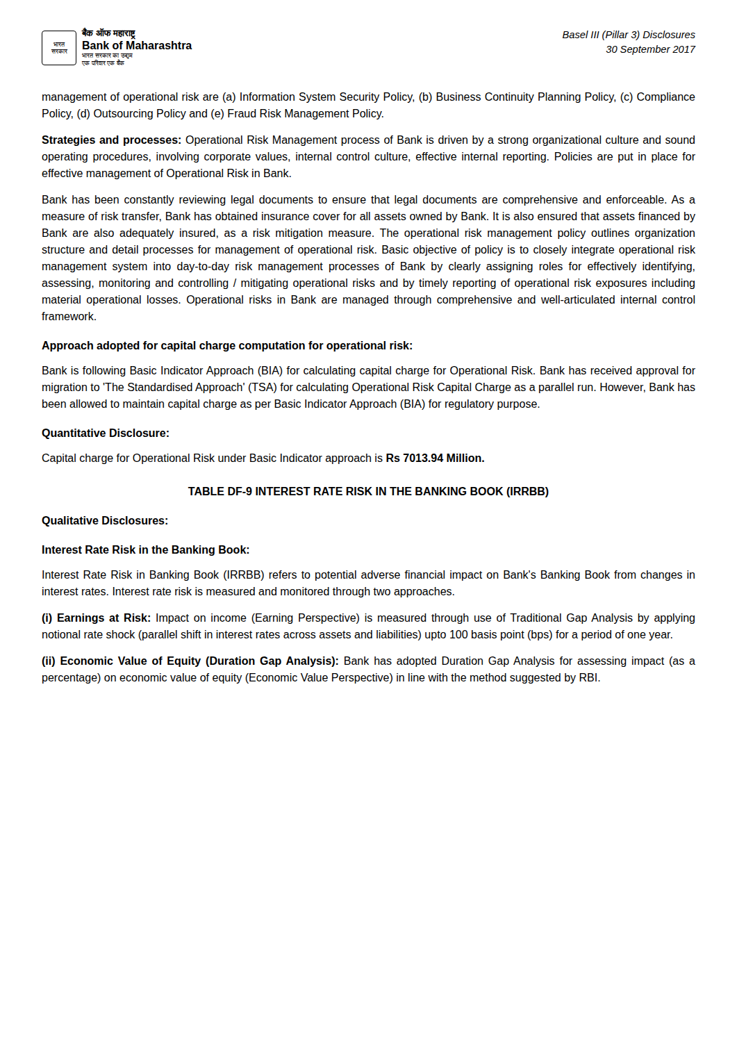भारत
सरकार
बैंक ऑफ महाराष्ट्र
Bank of Maharashtra
भारत सरकार का उद्यम
एक परिवार एक बैंक
Basel III (Pillar 3) Disclosures
30 September 2017
management of operational risk are (a) Information System Security Policy, (b) Business Continuity Planning Policy, (c) Compliance Policy, (d) Outsourcing Policy and (e) Fraud Risk Management Policy.
Strategies and processes: Operational Risk Management process of Bank is driven by a strong organizational culture and sound operating procedures, involving corporate values, internal control culture, effective internal reporting. Policies are put in place for effective management of Operational Risk in Bank.
Bank has been constantly reviewing legal documents to ensure that legal documents are comprehensive and enforceable. As a measure of risk transfer, Bank has obtained insurance cover for all assets owned by Bank. It is also ensured that assets financed by Bank are also adequately insured, as a risk mitigation measure. The operational risk management policy outlines organization structure and detail processes for management of operational risk. Basic objective of policy is to closely integrate operational risk management system into day-to-day risk management processes of Bank by clearly assigning roles for effectively identifying, assessing, monitoring and controlling / mitigating operational risks and by timely reporting of operational risk exposures including material operational losses. Operational risks in Bank are managed through comprehensive and well-articulated internal control framework.
Approach adopted for capital charge computation for operational risk:
Bank is following Basic Indicator Approach (BIA) for calculating capital charge for Operational Risk. Bank has received approval for migration to 'The Standardised Approach' (TSA) for calculating Operational Risk Capital Charge as a parallel run. However, Bank has been allowed to maintain capital charge as per Basic Indicator Approach (BIA) for regulatory purpose.
Quantitative Disclosure:
Capital charge for Operational Risk under Basic Indicator approach is Rs 7013.94 Million.
TABLE DF-9 INTEREST RATE RISK IN THE BANKING BOOK (IRRBB)
Qualitative Disclosures:
Interest Rate Risk in the Banking Book:
Interest Rate Risk in Banking Book (IRRBB) refers to potential adverse financial impact on Bank's Banking Book from changes in interest rates. Interest rate risk is measured and monitored through two approaches.
(i) Earnings at Risk: Impact on income (Earning Perspective) is measured through use of Traditional Gap Analysis by applying notional rate shock (parallel shift in interest rates across assets and liabilities) upto 100 basis point (bps) for a period of one year.
(ii) Economic Value of Equity (Duration Gap Analysis): Bank has adopted Duration Gap Analysis for assessing impact (as a percentage) on economic value of equity (Economic Value Perspective) in line with the method suggested by RBI.